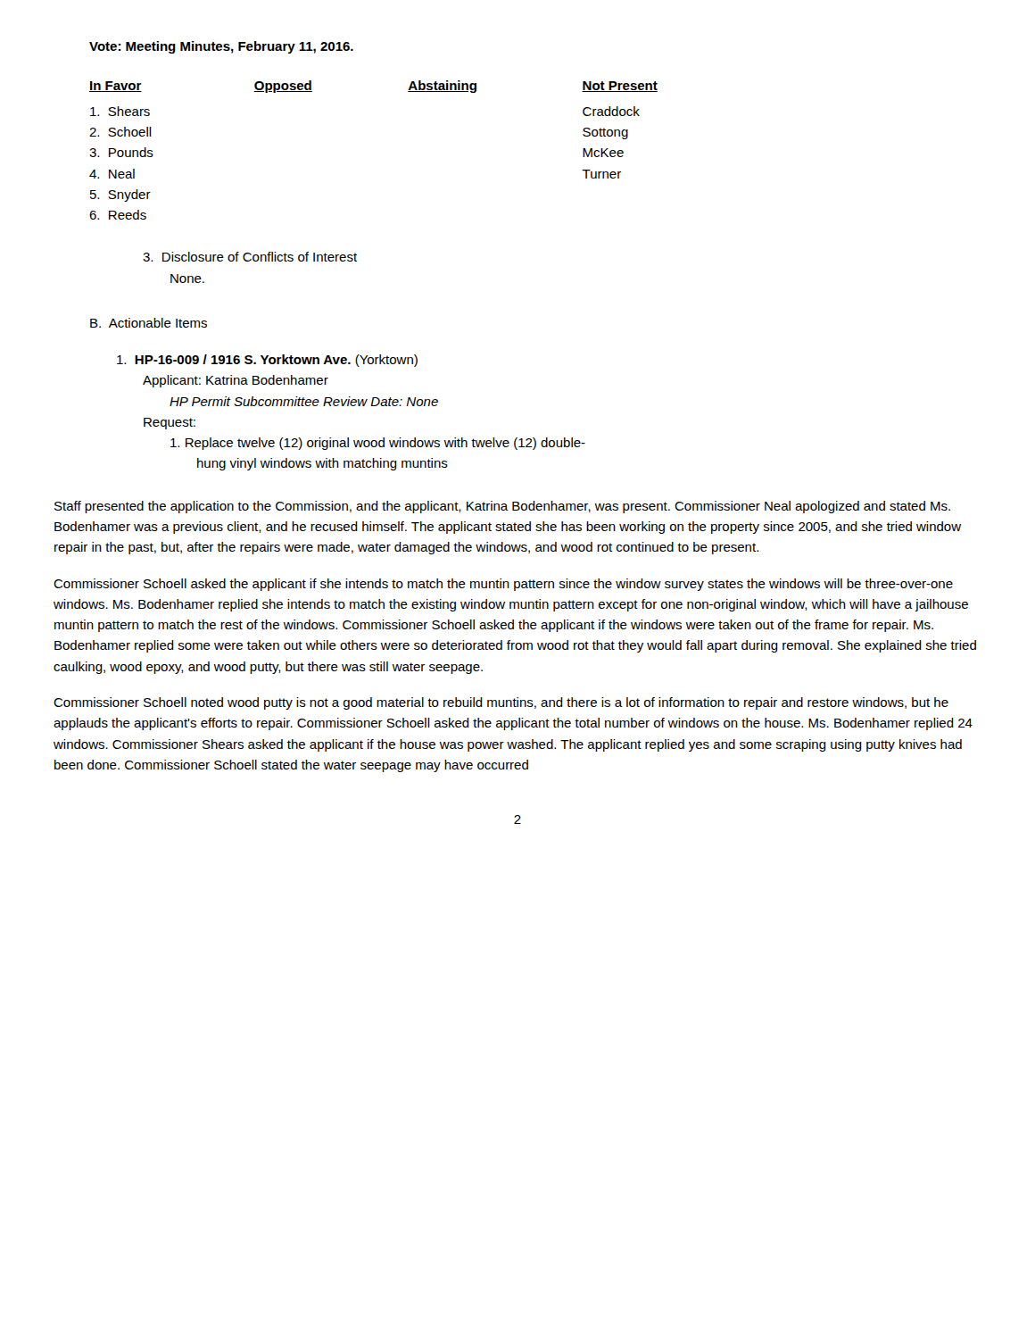Vote: Meeting Minutes, February 11, 2016.
| In Favor | Opposed | Abstaining | Not Present |
| --- | --- | --- | --- |
| 1. Shears | | | Craddock |
| 2. Schoell | | | Sottong |
| 3. Pounds | | | McKee |
| 4. Neal | | | Turner |
| 5. Snyder | | | |
| 6. Reeds | | | |
3. Disclosure of Conflicts of Interest
None.
B. Actionable Items
1. HP-16-009 / 1916 S. Yorktown Ave. (Yorktown)
Applicant: Katrina Bodenhamer
HP Permit Subcommittee Review Date: None
Request:
1. Replace twelve (12) original wood windows with twelve (12) double-
hung vinyl windows with matching muntins
Staff presented the application to the Commission, and the applicant, Katrina Bodenhamer, was present. Commissioner Neal apologized and stated Ms. Bodenhamer was a previous client, and he recused himself. The applicant stated she has been working on the property since 2005, and she tried window repair in the past, but, after the repairs were made, water damaged the windows, and wood rot continued to be present.
Commissioner Schoell asked the applicant if she intends to match the muntin pattern since the window survey states the windows will be three-over-one windows. Ms. Bodenhamer replied she intends to match the existing window muntin pattern except for one non-original window, which will have a jailhouse muntin pattern to match the rest of the windows. Commissioner Schoell asked the applicant if the windows were taken out of the frame for repair. Ms. Bodenhamer replied some were taken out while others were so deteriorated from wood rot that they would fall apart during removal. She explained she tried caulking, wood epoxy, and wood putty, but there was still water seepage.
Commissioner Schoell noted wood putty is not a good material to rebuild muntins, and there is a lot of information to repair and restore windows, but he applauds the applicant's efforts to repair. Commissioner Schoell asked the applicant the total number of windows on the house. Ms. Bodenhamer replied 24 windows. Commissioner Shears asked the applicant if the house was power washed. The applicant replied yes and some scraping using putty knives had been done. Commissioner Schoell stated the water seepage may have occurred
2